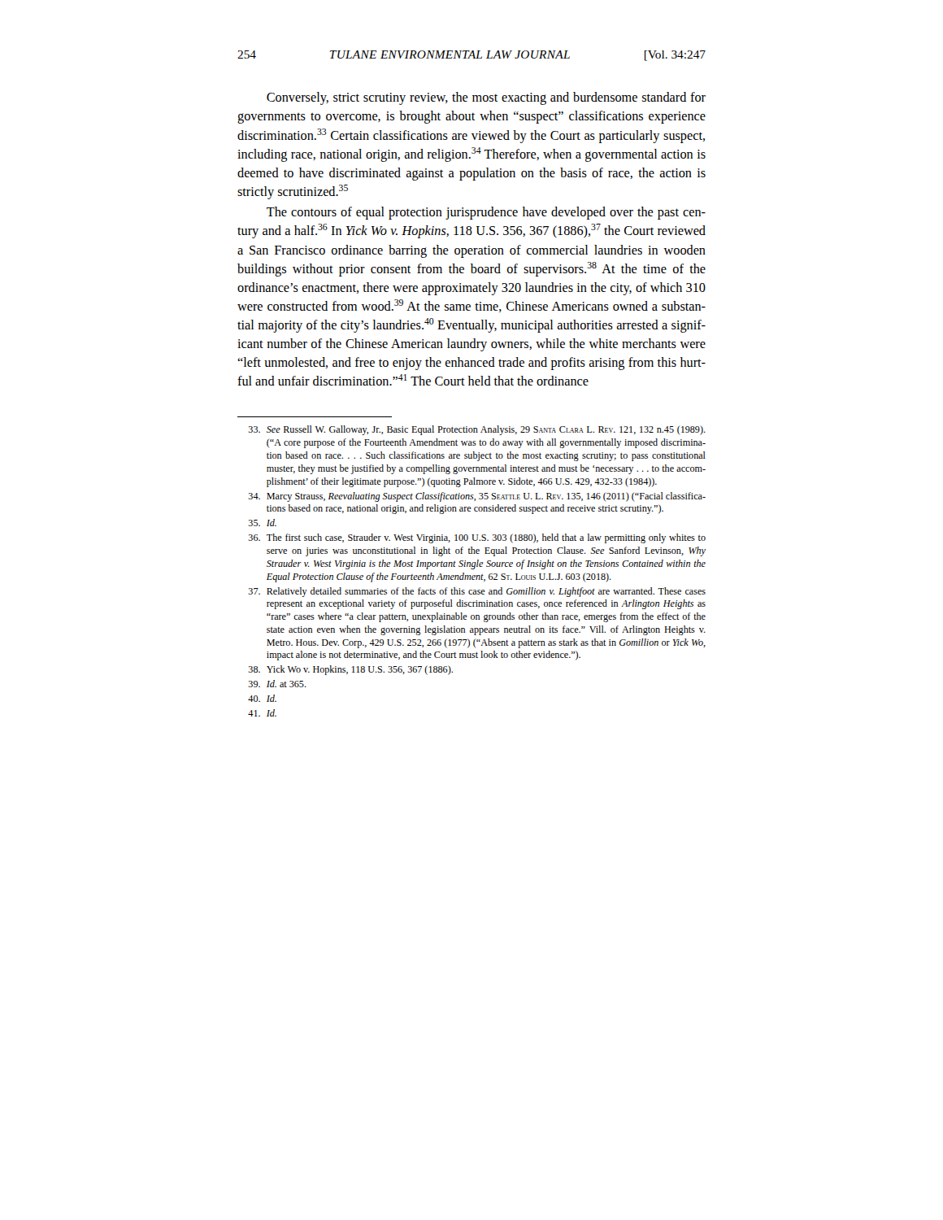254 TULANE ENVIRONMENTAL LAW JOURNAL [Vol. 34:247
Conversely, strict scrutiny review, the most exacting and burdensome standard for governments to overcome, is brought about when “suspect” classifications experience discrimination.33 Certain classifications are viewed by the Court as particularly suspect, including race, national origin, and religion.34 Therefore, when a governmental action is deemed to have discriminated against a population on the basis of race, the action is strictly scrutinized.35
The contours of equal protection jurisprudence have developed over the past century and a half.36 In Yick Wo v. Hopkins, 118 U.S. 356, 367 (1886),37 the Court reviewed a San Francisco ordinance barring the operation of commercial laundries in wooden buildings without prior consent from the board of supervisors.38 At the time of the ordinance’s enactment, there were approximately 320 laundries in the city, of which 310 were constructed from wood.39 At the same time, Chinese Americans owned a substantial majority of the city’s laundries.40 Eventually, municipal authorities arrested a significant number of the Chinese American laundry owners, while the white merchants were “left unmolested, and free to enjoy the enhanced trade and profits arising from this hurtful and unfair discrimination.”41 The Court held that the ordinance
33. See Russell W. Galloway, Jr., Basic Equal Protection Analysis, 29 Santa Clara L. Rev. 121, 132 n.45 (1989). (“A core purpose of the Fourteenth Amendment was to do away with all governmentally imposed discrimination based on race. . . . Such classifications are subject to the most exacting scrutiny; to pass constitutional muster, they must be justified by a compelling governmental interest and must be ‘necessary . . . to the accomplishment’ of their legitimate purpose.”) (quoting Palmore v. Sidote, 466 U.S. 429, 432-33 (1984)).
34. Marcy Strauss, Reevaluating Suspect Classifications, 35 Seattle U. L. Rev. 135, 146 (2011) (“Facial classifications based on race, national origin, and religion are considered suspect and receive strict scrutiny.”).
35. Id.
36. The first such case, Strauder v. West Virginia, 100 U.S. 303 (1880), held that a law permitting only whites to serve on juries was unconstitutional in light of the Equal Protection Clause. See Sanford Levinson, Why Strauder v. West Virginia is the Most Important Single Source of Insight on the Tensions Contained within the Equal Protection Clause of the Fourteenth Amendment, 62 St. Louis U.L.J. 603 (2018).
37. Relatively detailed summaries of the facts of this case and Gomillion v. Lightfoot are warranted. These cases represent an exceptional variety of purposeful discrimination cases, once referenced in Arlington Heights as “rare” cases where “a clear pattern, unexplainable on grounds other than race, emerges from the effect of the state action even when the governing legislation appears neutral on its face.” Vill. of Arlington Heights v. Metro. Hous. Dev. Corp., 429 U.S. 252, 266 (1977) (“Absent a pattern as stark as that in Gomillion or Yick Wo, impact alone is not determinative, and the Court must look to other evidence.”).
38. Yick Wo v. Hopkins, 118 U.S. 356, 367 (1886).
39. Id. at 365.
40. Id.
41. Id.